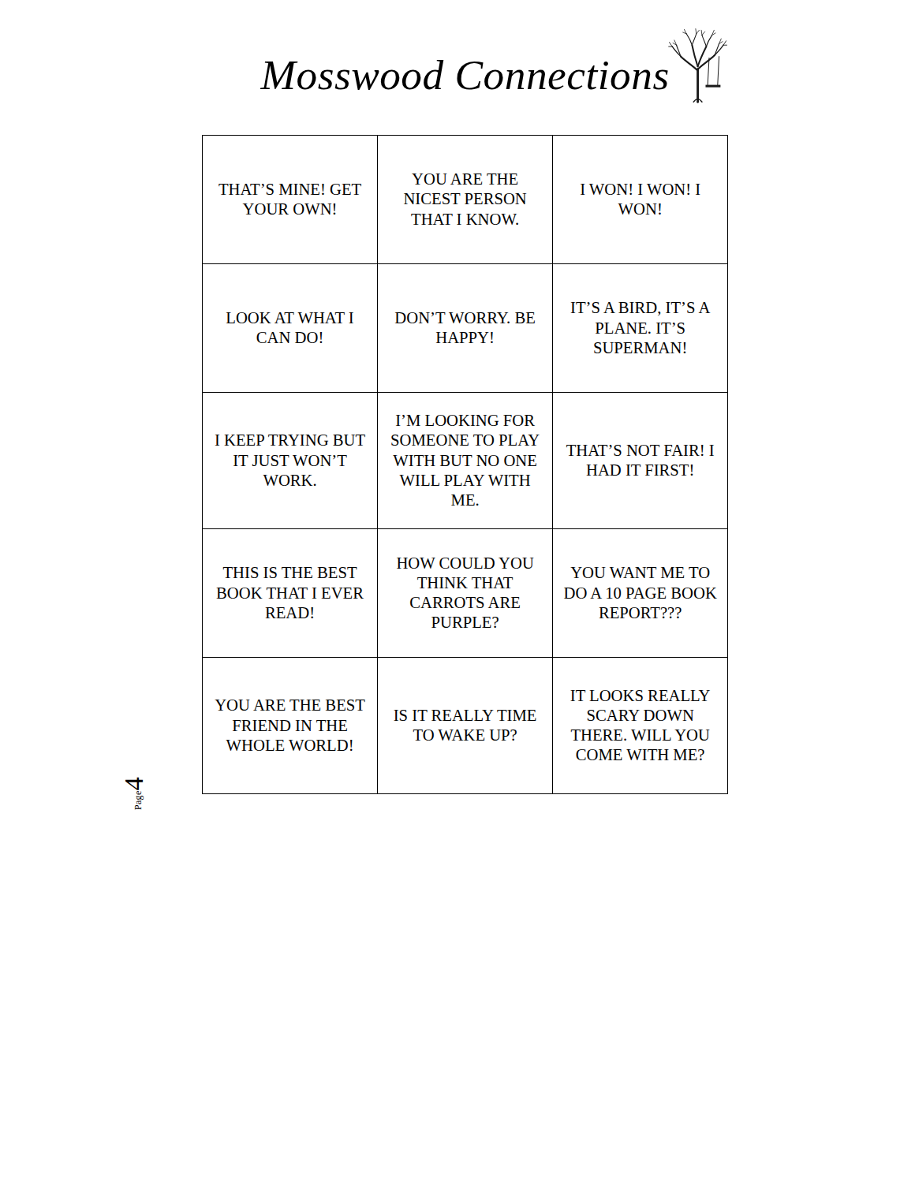Mosswood Connections
| THAT’S MINE! GET YOUR OWN! | YOU ARE THE NICEST PERSON THAT I KNOW. | I WON! I WON! I WON! |
| LOOK AT WHAT I CAN DO! | DON’T WORRY. BE HAPPY! | IT’S A BIRD, IT’S A PLANE. IT’S SUPERMAN! |
| I KEEP TRYING BUT IT JUST WON’T WORK. | I’M LOOKING FOR SOMEONE TO PLAY WITH BUT NO ONE WILL PLAY WITH ME. | THAT’S NOT FAIR! I HAD IT FIRST! |
| THIS IS THE BEST BOOK THAT I EVER READ! | HOW COULD YOU THINK THAT CARROTS ARE PURPLE? | YOU WANT ME TO DO A 10 PAGE BOOK REPORT??? |
| YOU ARE THE BEST FRIEND IN THE WHOLE WORLD! | IS IT REALLY TIME TO WAKE UP? | IT LOOKS REALLY SCARY DOWN THERE. WILL YOU COME WITH ME? |
Page 4